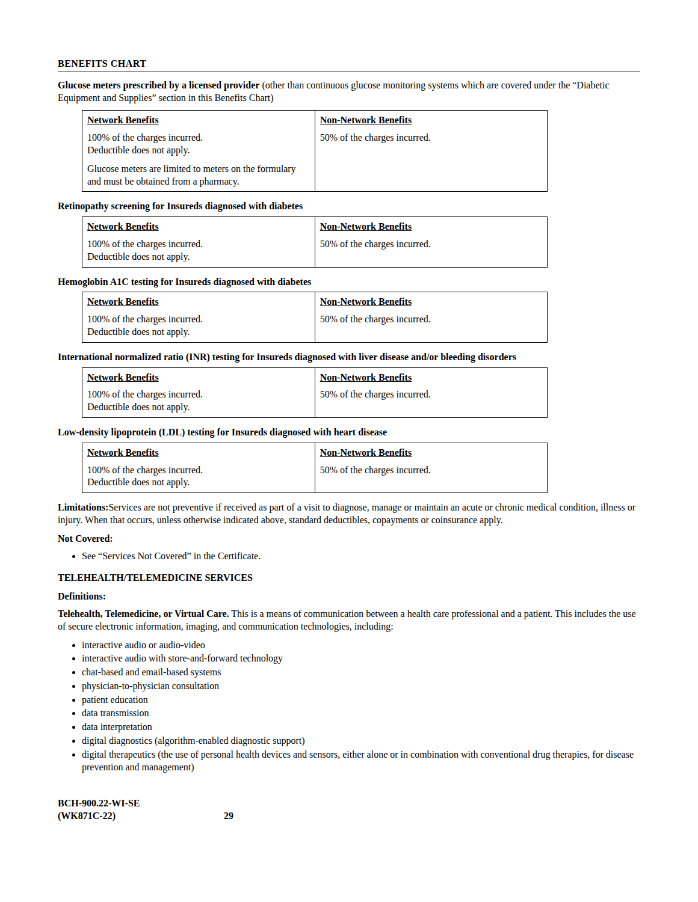BENEFITS CHART
Glucose meters prescribed by a licensed provider (other than continuous glucose monitoring systems which are covered under the “Diabetic Equipment and Supplies” section in this Benefits Chart)
| Network Benefits 100% of the charges incurred. Deductible does not apply. Glucose meters are limited to meters on the formulary and must be obtained from a pharmacy. | Non-Network Benefits 50% of the charges incurred. |
Retinopathy screening for Insureds diagnosed with diabetes
| Network Benefits 100% of the charges incurred. Deductible does not apply. | Non-Network Benefits 50% of the charges incurred. |
Hemoglobin A1C testing for Insureds diagnosed with diabetes
| Network Benefits 100% of the charges incurred. Deductible does not apply. | Non-Network Benefits 50% of the charges incurred. |
International normalized ratio (INR) testing for Insureds diagnosed with liver disease and/or bleeding disorders
| Network Benefits 100% of the charges incurred. Deductible does not apply. | Non-Network Benefits 50% of the charges incurred. |
Low-density lipoprotein (LDL) testing for Insureds diagnosed with heart disease
| Network Benefits 100% of the charges incurred. Deductible does not apply. | Non-Network Benefits 50% of the charges incurred. |
Limitations: Services are not preventive if received as part of a visit to diagnose, manage or maintain an acute or chronic medical condition, illness or injury. When that occurs, unless otherwise indicated above, standard deductibles, copayments or coinsurance apply.
Not Covered:
See “Services Not Covered” in the Certificate.
TELEHEALTH/TELEMEDICINE SERVICES
Definitions:
Telehealth, Telemedicine, or Virtual Care. This is a means of communication between a health care professional and a patient. This includes the use of secure electronic information, imaging, and communication technologies, including:
interactive audio or audio-video
interactive audio with store-and-forward technology
chat-based and email-based systems
physician-to-physician consultation
patient education
data transmission
data interpretation
digital diagnostics (algorithm-enabled diagnostic support)
digital therapeutics (the use of personal health devices and sensors, either alone or in combination with conventional drug therapies, for disease prevention and management)
BCH-900.22-WI-SE
(WK871C-22)29